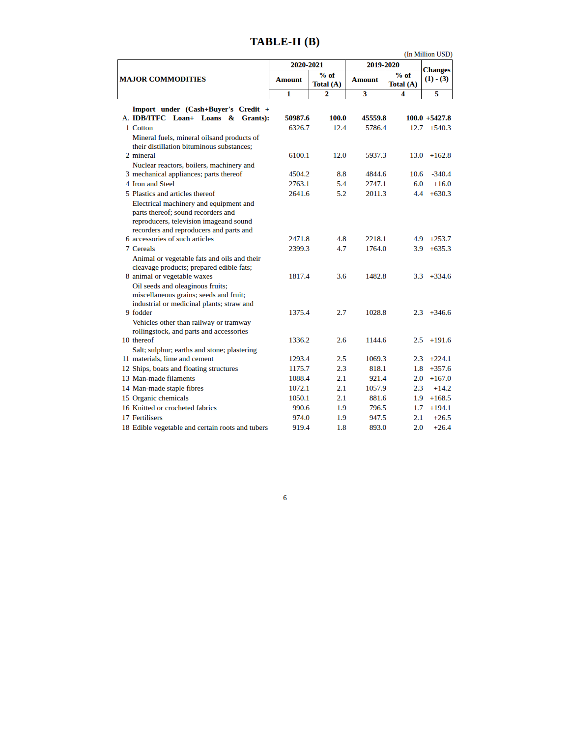TABLE-II (B)
(In Million USD)
| MAJOR COMMODITIES | 2020-2021 | 2019-2020 | Changes (1) - (3) |
| Amount | % of Total (A) | Amount | % of Total (A) |
| 1 | 2 | 3 | 4 | 5 |
| A. | Import under (Cash+Buyer's Credit + IDB/ITFC Loan+ Loans & Grants): | 50987.6 | 100.0 | 45559.8 | 100.0 | +5427.8 |
| 1 | Cotton | 6326.7 | 12.4 | 5786.4 | 12.7 | +540.3 |
| 2 | Mineral fuels, mineral oilsand products of their distillation bituminous substances; mineral | 6100.1 | 12.0 | 5937.3 | 13.0 | +162.8 |
| 3 | Nuclear reactors, boilers, machinery and mechanical appliances; parts thereof | 4504.2 | 8.8 | 4844.6 | 10.6 | -340.4 |
| 4 | Iron and Steel | 2763.1 | 5.4 | 2747.1 | 6.0 | +16.0 |
| 5 | Plastics and articles thereof | 2641.6 | 5.2 | 2011.3 | 4.4 | +630.3 |
| 6 | Electrical machinery and equipment and parts thereof; sound recorders and reproducers, television imageand sound recorders and reproducers and parts and accessories of such articles | 2471.8 | 4.8 | 2218.1 | 4.9 | +253.7 |
| 7 | Cereals | 2399.3 | 4.7 | 1764.0 | 3.9 | +635.3 |
| 8 | Animal or vegetable fats and oils and their cleavage products; prepared edible fats; animal or vegetable waxes | 1817.4 | 3.6 | 1482.8 | 3.3 | +334.6 |
| 9 | Oil seeds and oleaginous fruits; miscellaneous grains; seeds and fruit; industrial or medicinal plants; straw and fodder | 1375.4 | 2.7 | 1028.8 | 2.3 | +346.6 |
| 10 | Vehicles other than railway or tramway rollingstock, and parts and accessories thereof | 1336.2 | 2.6 | 1144.6 | 2.5 | +191.6 |
| 11 | Salt; sulphur; earths and stone; plastering materials, lime and cement | 1293.4 | 2.5 | 1069.3 | 2.3 | +224.1 |
| 12 | Ships, boats and floating structures | 1175.7 | 2.3 | 818.1 | 1.8 | +357.6 |
| 13 | Man-made filaments | 1088.4 | 2.1 | 921.4 | 2.0 | +167.0 |
| 14 | Man-made staple fibres | 1072.1 | 2.1 | 1057.9 | 2.3 | +14.2 |
| 15 | Organic chemicals | 1050.1 | 2.1 | 881.6 | 1.9 | +168.5 |
| 16 | Knitted or crocheted fabrics | 990.6 | 1.9 | 796.5 | 1.7 | +194.1 |
| 17 | Fertilisers | 974.0 | 1.9 | 947.5 | 2.1 | +26.5 |
| 18 | Edible vegetable and certain roots and tubers | 919.4 | 1.8 | 893.0 | 2.0 | +26.4 |
6